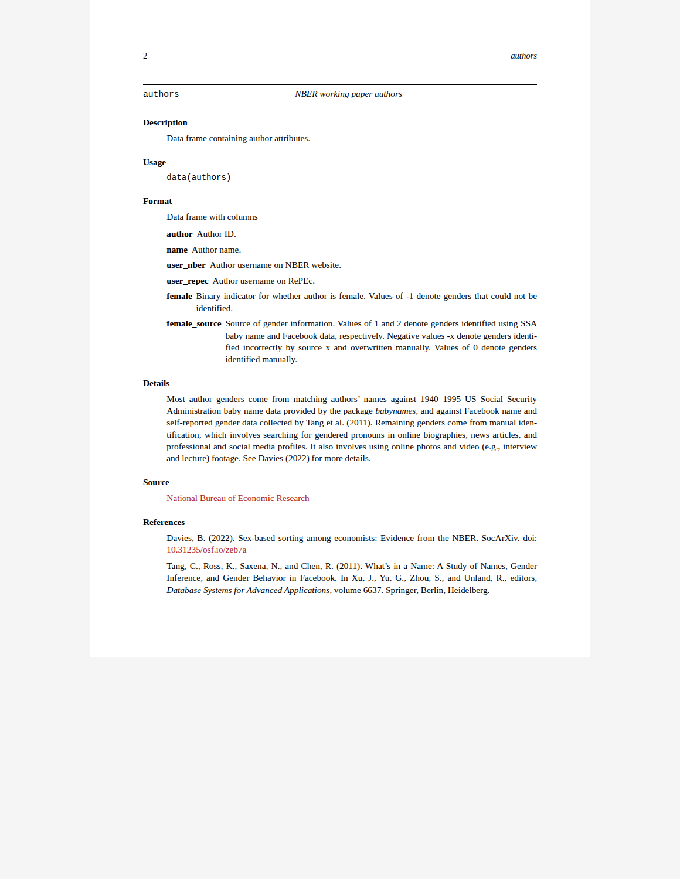2 authors
authors NBER working paper authors
Description
Data frame containing author attributes.
Usage
data(authors)
Format
Data frame with columns
author
Author ID.
name
Author name.
user_nber
Author username on NBER website.
user_repec
Author username on RePEc.
female
Binary indicator for whether author is female. Values of -1 denote genders that could not be identified.
female_source
Source of gender information. Values of 1 and 2 denote genders identified using SSA baby name and Facebook data, respectively. Negative values -x denote genders identified incorrectly by source x and overwritten manually. Values of 0 denote genders identified manually.
Details
Most author genders come from matching authors’ names against 1940–1995 US Social Security Administration baby name data provided by the package babynames, and against Facebook name and self-reported gender data collected by Tang et al. (2011). Remaining genders come from manual identification, which involves searching for gendered pronouns in online biographies, news articles, and professional and social media profiles. It also involves using online photos and video (e.g., interview and lecture) footage. See Davies (2022) for more details.
Source
National Bureau of Economic Research
References
Davies, B. (2022). Sex-based sorting among economists: Evidence from the NBER. SocArXiv. doi: 10.31235/osf.io/zeb7a
Tang, C., Ross, K., Saxena, N., and Chen, R. (2011). What’s in a Name: A Study of Names, Gender Inference, and Gender Behavior in Facebook. In Xu, J., Yu, G., Zhou, S., and Unland, R., editors, Database Systems for Advanced Applications, volume 6637. Springer, Berlin, Heidelberg.